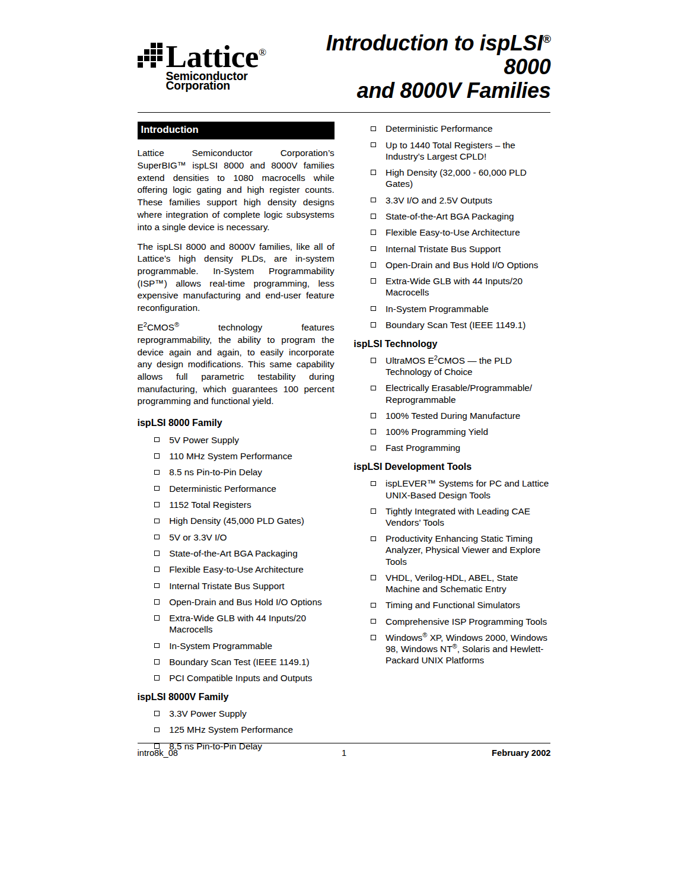Lattice® Semiconductor Corporation
Introduction to ispLSI® 8000
and 8000V Families
Introduction
Lattice Semiconductor Corporation’s SuperBIG™ ispLSI 8000 and 8000V families extend densities to 1080 macrocells while offering logic gating and high register counts. These families support high density designs where integration of complete logic subsystems into a single device is necessary.
The ispLSI 8000 and 8000V families, like all of Lattice’s high density PLDs, are in-system programmable. In-System Programmability (ISP™) allows real-time programming, less expensive manufacturing and end-user feature reconfiguration.
E2CMOS® technology features reprogrammability, the ability to program the device again and again, to easily incorporate any design modifications. This same capability allows full parametric testability during manufacturing, which guarantees 100 percent programming and functional yield.
ispLSI 8000 Family
5V Power Supply
110 MHz System Performance
8.5 ns Pin-to-Pin Delay
Deterministic Performance
1152 Total Registers
High Density (45,000 PLD Gates)
5V or 3.3V I/O
State-of-the-Art BGA Packaging
Flexible Easy-to-Use Architecture
Internal Tristate Bus Support
Open-Drain and Bus Hold I/O Options
Extra-Wide GLB with 44 Inputs/20 Macrocells
In-System Programmable
Boundary Scan Test (IEEE 1149.1)
PCI Compatible Inputs and Outputs
ispLSI 8000V Family
3.3V Power Supply
125 MHz System Performance
8.5 ns Pin-to-Pin Delay
Deterministic Performance
Up to 1440 Total Registers – the Industry’s Largest CPLD!
High Density (32,000 - 60,000 PLD Gates)
3.3V I/O and 2.5V Outputs
State-of-the-Art BGA Packaging
Flexible Easy-to-Use Architecture
Internal Tristate Bus Support
Open-Drain and Bus Hold I/O Options
Extra-Wide GLB with 44 Inputs/20 Macrocells
In-System Programmable
Boundary Scan Test (IEEE 1149.1)
ispLSI Technology
UltraMOS E2CMOS — the PLD Technology of Choice
Electrically Erasable/Programmable/
Reprogrammable
100% Tested During Manufacture
100% Programming Yield
Fast Programming
ispLSI Development Tools
ispLEVER™ Systems for PC and Lattice UNIX-Based Design Tools
Tightly Integrated with Leading CAE Vendors’ Tools
Productivity Enhancing Static Timing Analyzer, Physical Viewer and Explore Tools
VHDL, Verilog-HDL, ABEL, State Machine and Schematic Entry
Timing and Functional Simulators
Comprehensive ISP Programming Tools
Windows® XP, Windows 2000, Windows 98, Windows NT®, Solaris and Hewlett-Packard UNIX Platforms
intro8k_08
1
February 2002